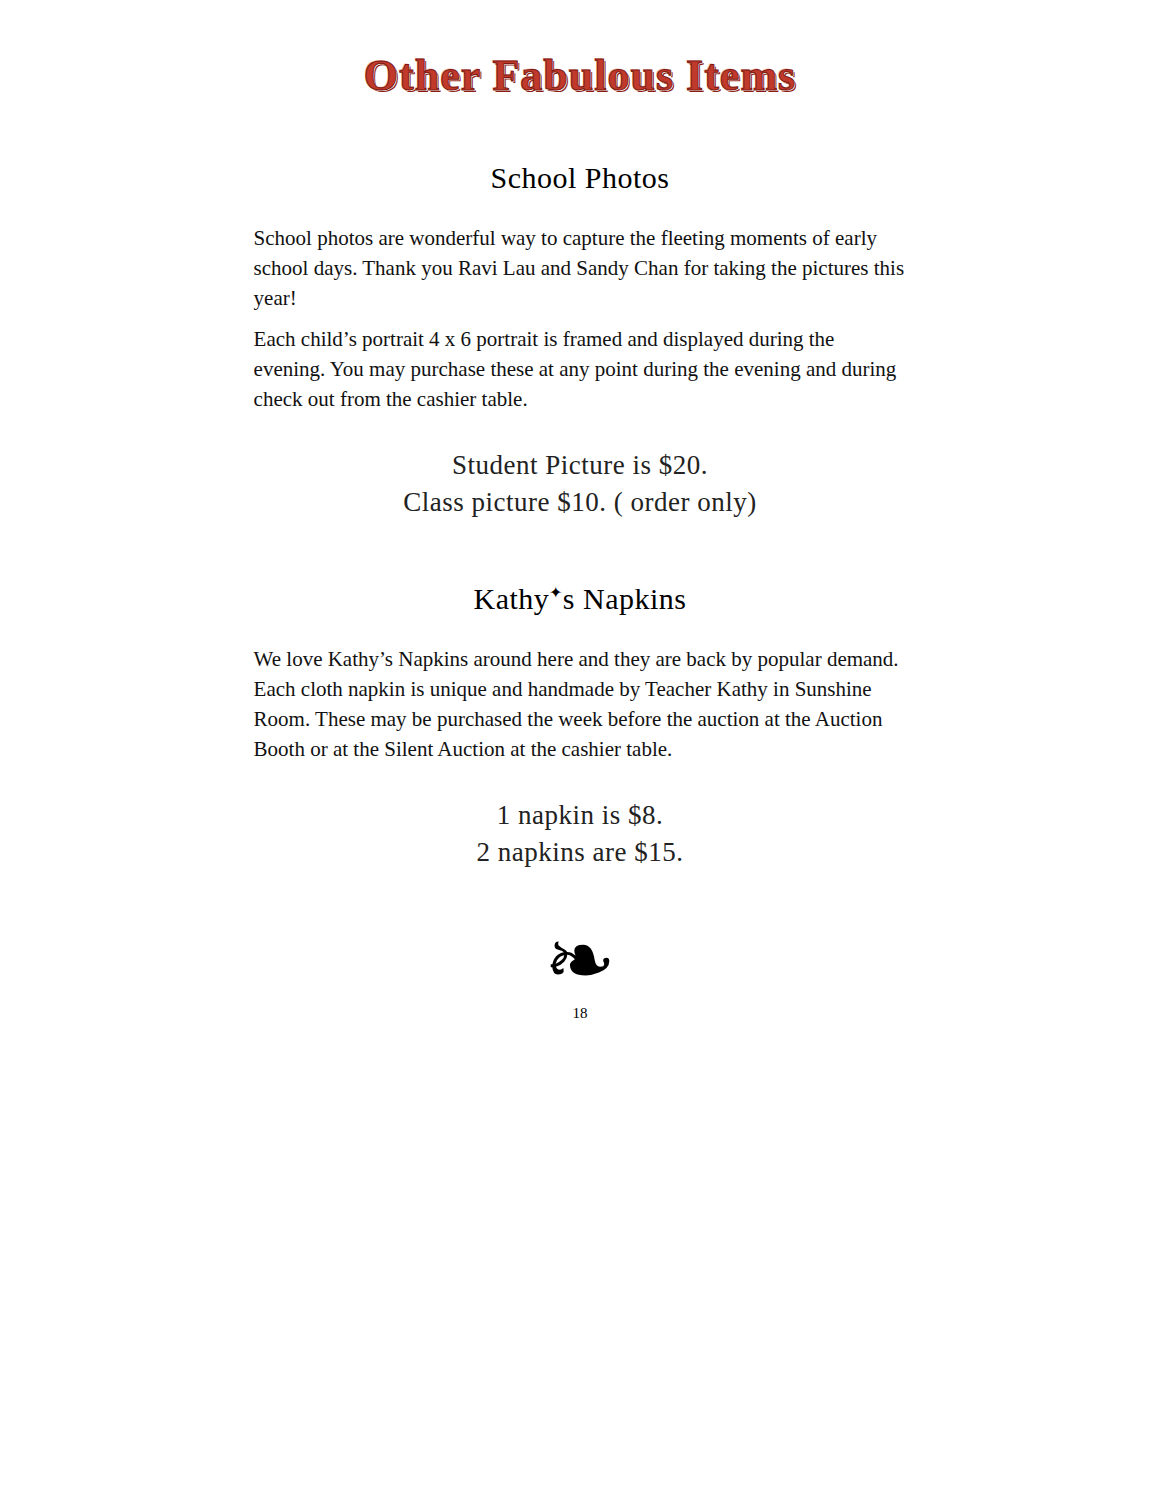Other Fabulous Items
School Photos
School photos are wonderful way to capture the fleeting moments of early school days. Thank you Ravi Lau and Sandy Chan for taking the pictures this year!
Each child’s portrait 4 x 6 portrait is framed and displayed during the evening. You may purchase these at any point during the evening and during check out from the cashier table.
Student Picture is $20.
Class picture $10. ( order only)
Kathy✦s Napkins
We love Kathy’s Napkins around here and they are back by popular demand. Each cloth napkin is unique and handmade by Teacher Kathy in Sunshine Room. These may be purchased the week before the auction at the Auction Booth or at the Silent Auction at the cashier table.
1 napkin is $8.
2 napkins are $15.
❧
18